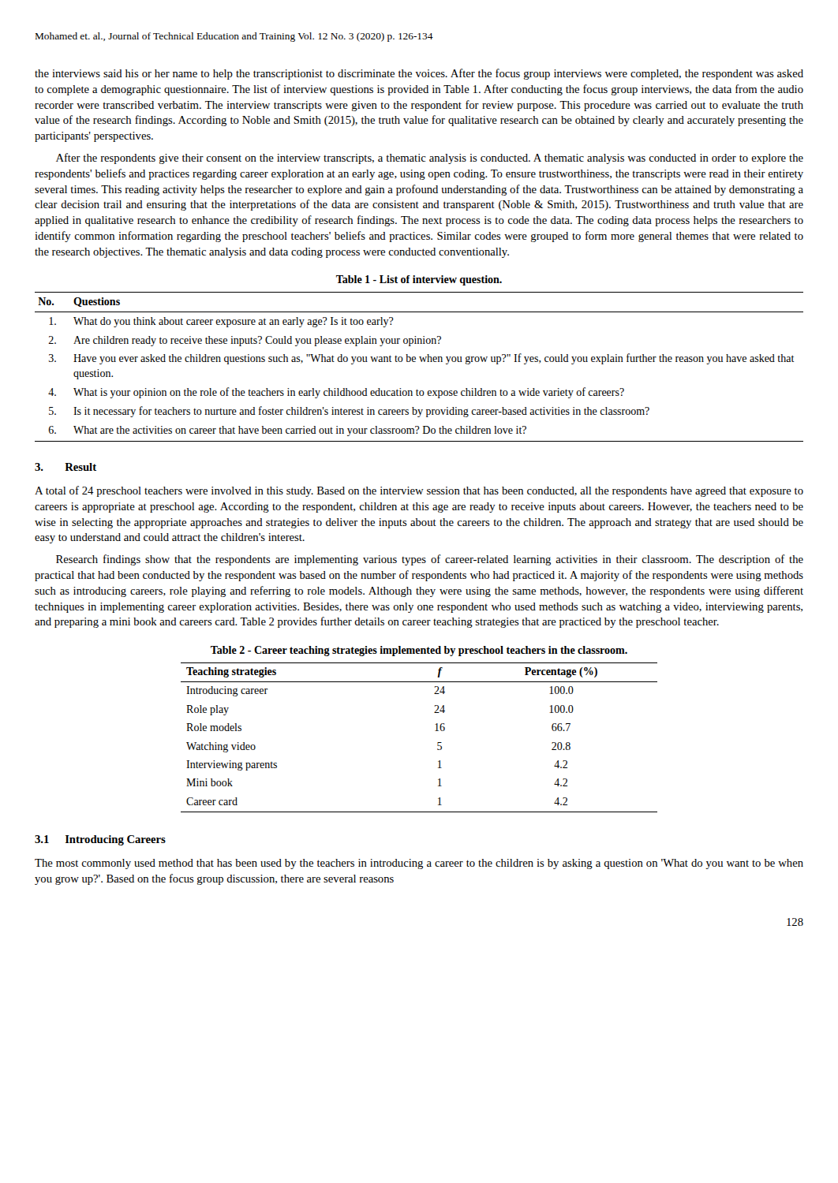Mohamed et. al., Journal of Technical Education and Training Vol. 12 No. 3 (2020) p. 126-134
the interviews said his or her name to help the transcriptionist to discriminate the voices. After the focus group interviews were completed, the respondent was asked to complete a demographic questionnaire. The list of interview questions is provided in Table 1. After conducting the focus group interviews, the data from the audio recorder were transcribed verbatim. The interview transcripts were given to the respondent for review purpose. This procedure was carried out to evaluate the truth value of the research findings. According to Noble and Smith (2015), the truth value for qualitative research can be obtained by clearly and accurately presenting the participants' perspectives.
After the respondents give their consent on the interview transcripts, a thematic analysis is conducted. A thematic analysis was conducted in order to explore the respondents' beliefs and practices regarding career exploration at an early age, using open coding. To ensure trustworthiness, the transcripts were read in their entirety several times. This reading activity helps the researcher to explore and gain a profound understanding of the data. Trustworthiness can be attained by demonstrating a clear decision trail and ensuring that the interpretations of the data are consistent and transparent (Noble & Smith, 2015). Trustworthiness and truth value that are applied in qualitative research to enhance the credibility of research findings. The next process is to code the data. The coding data process helps the researchers to identify common information regarding the preschool teachers' beliefs and practices. Similar codes were grouped to form more general themes that were related to the research objectives. The thematic analysis and data coding process were conducted conventionally.
Table 1 - List of interview question.
| No. | Questions |
| --- | --- |
| 1. | What do you think about career exposure at an early age? Is it too early? |
| 2. | Are children ready to receive these inputs? Could you please explain your opinion? |
| 3. | Have you ever asked the children questions such as, "What do you want to be when you grow up?" If yes, could you explain further the reason you have asked that question. |
| 4. | What is your opinion on the role of the teachers in early childhood education to expose children to a wide variety of careers? |
| 5. | Is it necessary for teachers to nurture and foster children's interest in careers by providing career-based activities in the classroom? |
| 6. | What are the activities on career that have been carried out in your classroom? Do the children love it? |
3. Result
A total of 24 preschool teachers were involved in this study. Based on the interview session that has been conducted, all the respondents have agreed that exposure to careers is appropriate at preschool age. According to the respondent, children at this age are ready to receive inputs about careers. However, the teachers need to be wise in selecting the appropriate approaches and strategies to deliver the inputs about the careers to the children. The approach and strategy that are used should be easy to understand and could attract the children's interest.
Research findings show that the respondents are implementing various types of career-related learning activities in their classroom. The description of the practical that had been conducted by the respondent was based on the number of respondents who had practiced it. A majority of the respondents were using methods such as introducing careers, role playing and referring to role models. Although they were using the same methods, however, the respondents were using different techniques in implementing career exploration activities. Besides, there was only one respondent who used methods such as watching a video, interviewing parents, and preparing a mini book and careers card. Table 2 provides further details on career teaching strategies that are practiced by the preschool teacher.
Table 2 - Career teaching strategies implemented by preschool teachers in the classroom.
| Teaching strategies | f | Percentage (%) |
| --- | --- | --- |
| Introducing career | 24 | 100.0 |
| Role play | 24 | 100.0 |
| Role models | 16 | 66.7 |
| Watching video | 5 | 20.8 |
| Interviewing parents | 1 | 4.2 |
| Mini book | 1 | 4.2 |
| Career card | 1 | 4.2 |
3.1 Introducing Careers
The most commonly used method that has been used by the teachers in introducing a career to the children is by asking a question on 'What do you want to be when you grow up?'. Based on the focus group discussion, there are several reasons
128